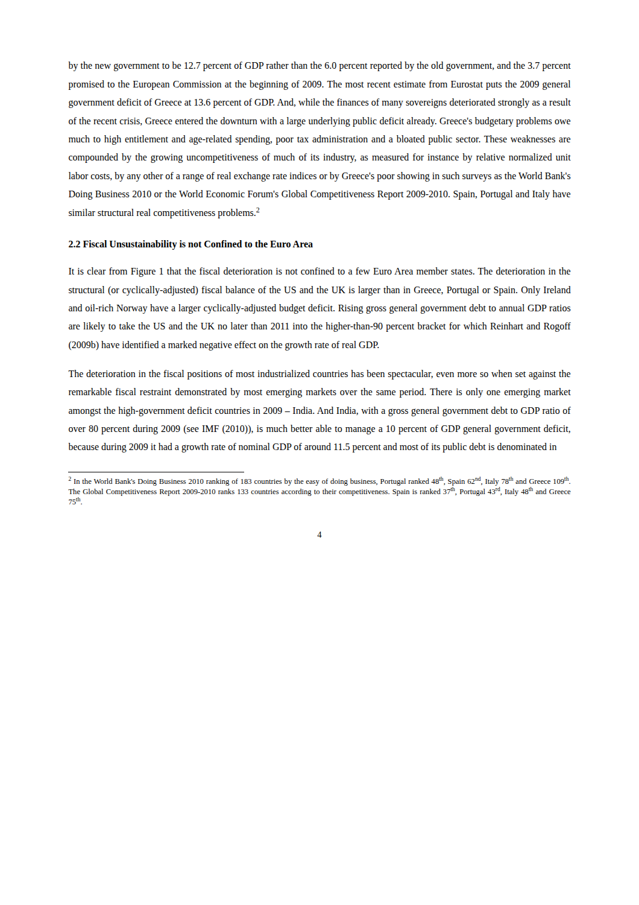by the new government to be 12.7 percent of GDP rather than the 6.0 percent reported by the old government, and the 3.7 percent promised to the European Commission at the beginning of 2009. The most recent estimate from Eurostat puts the 2009 general government deficit of Greece at 13.6 percent of GDP. And, while the finances of many sovereigns deteriorated strongly as a result of the recent crisis, Greece entered the downturn with a large underlying public deficit already. Greece's budgetary problems owe much to high entitlement and age-related spending, poor tax administration and a bloated public sector. These weaknesses are compounded by the growing uncompetitiveness of much of its industry, as measured for instance by relative normalized unit labor costs, by any other of a range of real exchange rate indices or by Greece's poor showing in such surveys as the World Bank's Doing Business 2010 or the World Economic Forum's Global Competitiveness Report 2009-2010. Spain, Portugal and Italy have similar structural real competitiveness problems.2
2.2 Fiscal Unsustainability is not Confined to the Euro Area
It is clear from Figure 1 that the fiscal deterioration is not confined to a few Euro Area member states. The deterioration in the structural (or cyclically-adjusted) fiscal balance of the US and the UK is larger than in Greece, Portugal or Spain. Only Ireland and oil-rich Norway have a larger cyclically-adjusted budget deficit. Rising gross general government debt to annual GDP ratios are likely to take the US and the UK no later than 2011 into the higher-than-90 percent bracket for which Reinhart and Rogoff (2009b) have identified a marked negative effect on the growth rate of real GDP.
The deterioration in the fiscal positions of most industrialized countries has been spectacular, even more so when set against the remarkable fiscal restraint demonstrated by most emerging markets over the same period. There is only one emerging market amongst the high-government deficit countries in 2009 – India. And India, with a gross general government debt to GDP ratio of over 80 percent during 2009 (see IMF (2010)), is much better able to manage a 10 percent of GDP general government deficit, because during 2009 it had a growth rate of nominal GDP of around 11.5 percent and most of its public debt is denominated in
2 In the World Bank's Doing Business 2010 ranking of 183 countries by the easy of doing business, Portugal ranked 48th, Spain 62nd, Italy 78th and Greece 109th. The Global Competitiveness Report 2009-2010 ranks 133 countries according to their competitiveness. Spain is ranked 37th, Portugal 43rd, Italy 48th and Greece 75th.
4